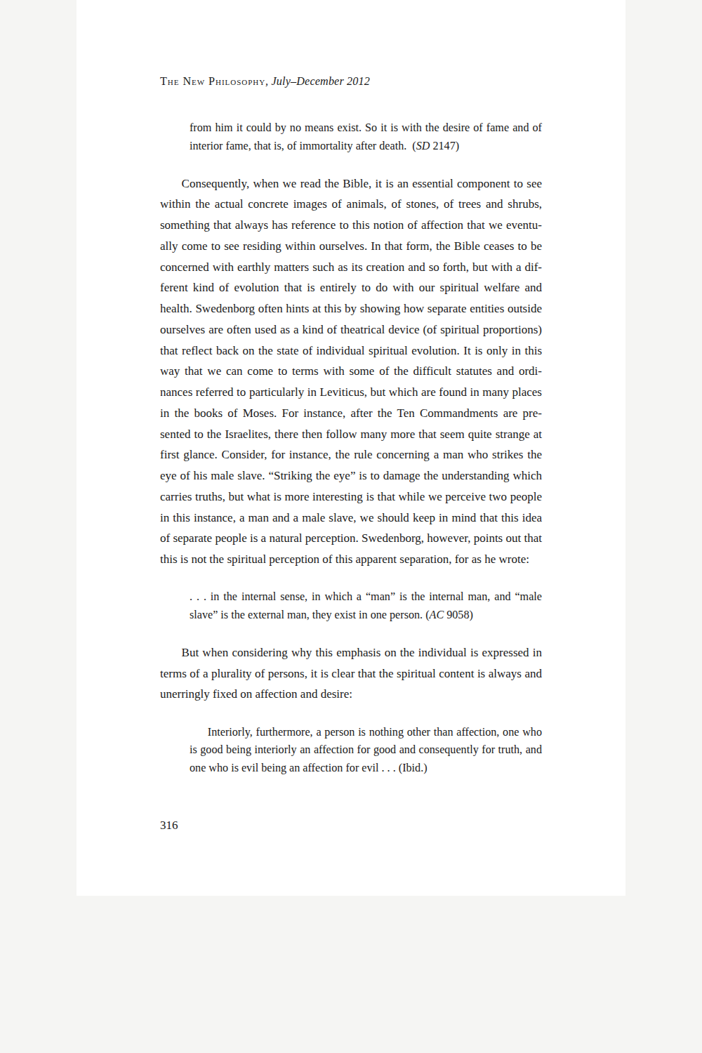The New Philosophy, July–December 2012
from him it could by no means exist. So it is with the desire of fame and of interior fame, that is, of immortality after death. (SD 2147)
Consequently, when we read the Bible, it is an essential component to see within the actual concrete images of animals, of stones, of trees and shrubs, something that always has reference to this notion of affection that we eventually come to see residing within ourselves. In that form, the Bible ceases to be concerned with earthly matters such as its creation and so forth, but with a different kind of evolution that is entirely to do with our spiritual welfare and health. Swedenborg often hints at this by showing how separate entities outside ourselves are often used as a kind of theatrical device (of spiritual proportions) that reflect back on the state of individual spiritual evolution. It is only in this way that we can come to terms with some of the difficult statutes and ordinances referred to particularly in Leviticus, but which are found in many places in the books of Moses. For instance, after the Ten Commandments are presented to the Israelites, there then follow many more that seem quite strange at first glance. Consider, for instance, the rule concerning a man who strikes the eye of his male slave. “Striking the eye” is to damage the understanding which carries truths, but what is more interesting is that while we perceive two people in this instance, a man and a male slave, we should keep in mind that this idea of separate people is a natural perception. Swedenborg, however, points out that this is not the spiritual perception of this apparent separation, for as he wrote:
. . . in the internal sense, in which a “man” is the internal man, and “male slave” is the external man, they exist in one person. (AC 9058)
But when considering why this emphasis on the individual is expressed in terms of a plurality of persons, it is clear that the spiritual content is always and unerringly fixed on affection and desire:
Interiorly, furthermore, a person is nothing other than affection, one who is good being interiorly an affection for good and consequently for truth, and one who is evil being an affection for evil . . . (Ibid.)
316